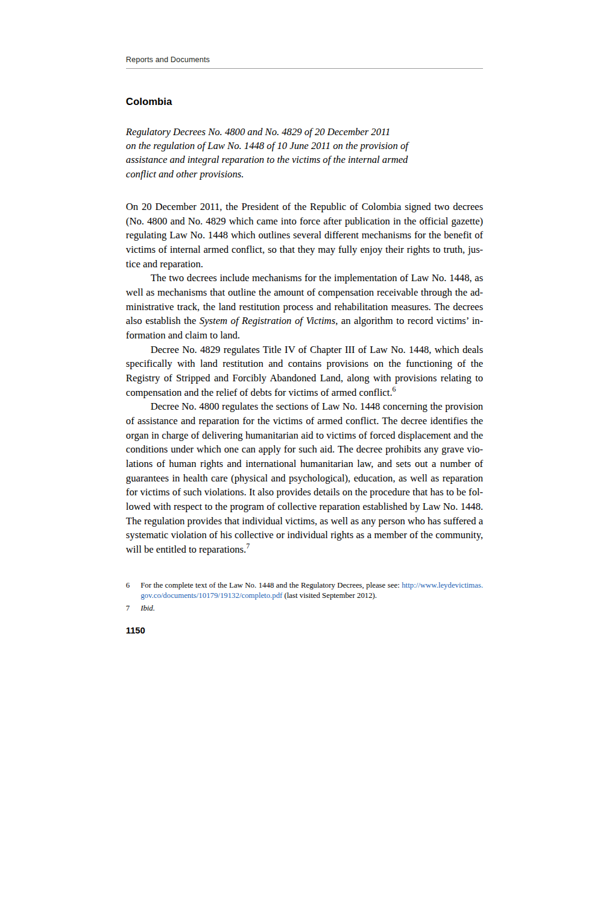Reports and Documents
Colombia
Regulatory Decrees No. 4800 and No. 4829 of 20 December 2011
on the regulation of Law No. 1448 of 10 June 2011 on the provision of
assistance and integral reparation to the victims of the internal armed
conflict and other provisions.
On 20 December 2011, the President of the Republic of Colombia signed two decrees (No. 4800 and No. 4829 which came into force after publication in the official gazette) regulating Law No. 1448 which outlines several different mechanisms for the benefit of victims of internal armed conflict, so that they may fully enjoy their rights to truth, justice and reparation.
The two decrees include mechanisms for the implementation of Law No. 1448, as well as mechanisms that outline the amount of compensation receivable through the administrative track, the land restitution process and rehabilitation measures. The decrees also establish the System of Registration of Victims, an algorithm to record victims’ information and claim to land.
Decree No. 4829 regulates Title IV of Chapter III of Law No. 1448, which deals specifically with land restitution and contains provisions on the functioning of the Registry of Stripped and Forcibly Abandoned Land, along with provisions relating to compensation and the relief of debts for victims of armed conflict.6
Decree No. 4800 regulates the sections of Law No. 1448 concerning the provision of assistance and reparation for the victims of armed conflict. The decree identifies the organ in charge of delivering humanitarian aid to victims of forced displacement and the conditions under which one can apply for such aid. The decree prohibits any grave violations of human rights and international humanitarian law, and sets out a number of guarantees in health care (physical and psychological), education, as well as reparation for victims of such violations. It also provides details on the procedure that has to be followed with respect to the program of collective reparation established by Law No. 1448. The regulation provides that individual victims, as well as any person who has suffered a systematic violation of his collective or individual rights as a member of the community, will be entitled to reparations.7
6
For the complete text of the Law No. 1448 and the Regulatory Decrees, please see: http://www.leydevictimas.gov.co/documents/10179/19132/completo.pdf (last visited September 2012).
7
Ibid.
1150